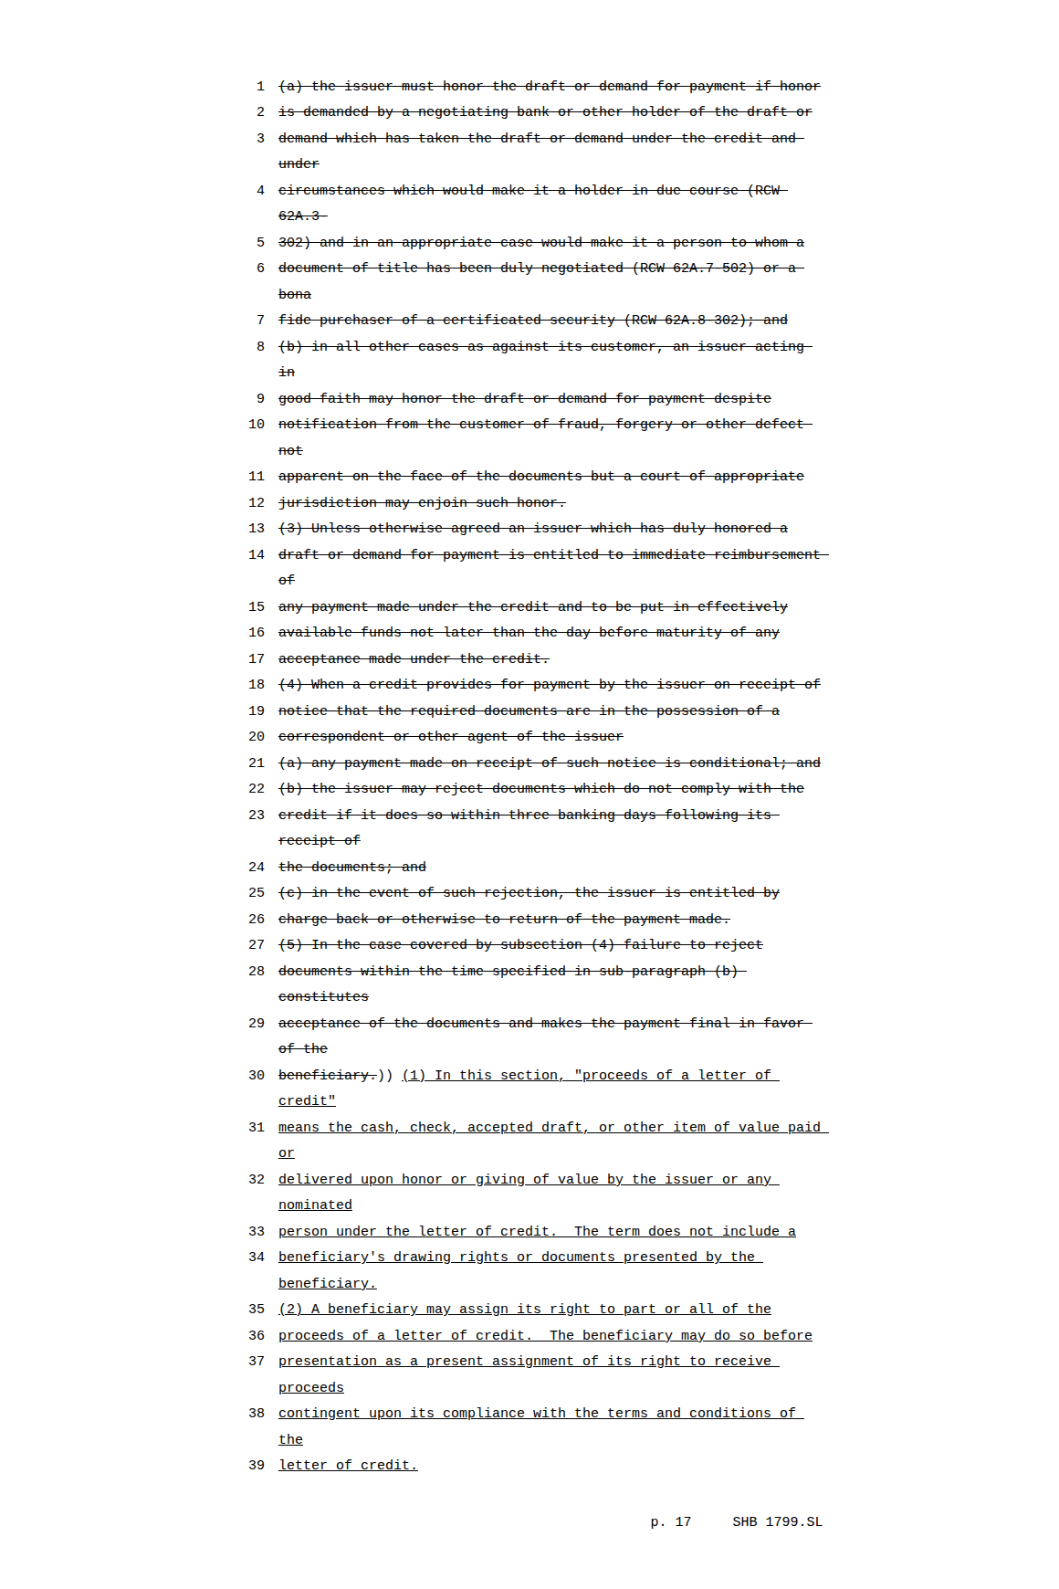(a) the issuer must honor the draft or demand for payment if honor
is demanded by a negotiating bank or other holder of the draft or
demand which has taken the draft or demand under the credit and under
circumstances which would make it a holder in due course (RCW 62A.3-
302) and in an appropriate case would make it a person to whom a
document of title has been duly negotiated (RCW 62A.7-502) or a bona
fide purchaser of a certificated security (RCW 62A.8-302); and
(b) in all other cases as against its customer, an issuer acting in
good faith may honor the draft or demand for payment despite
notification from the customer of fraud, forgery or other defect not
apparent on the face of the documents but a court of appropriate
jurisdiction may enjoin such honor.
(3) Unless otherwise agreed an issuer which has duly honored a
draft or demand for payment is entitled to immediate reimbursement of
any payment made under the credit and to be put in effectively
available funds not later than the day before maturity of any
acceptance made under the credit.
(4) When a credit provides for payment by the issuer on receipt of
notice that the required documents are in the possession of a
correspondent or other agent of the issuer
(a) any payment made on receipt of such notice is conditional; and
(b) the issuer may reject documents which do not comply with the
credit if it does so within three banking days following its receipt of
the documents; and
(c) in the event of such rejection, the issuer is entitled by
charge back or otherwise to return of the payment made.
(5) In the case covered by subsection (4) failure to reject
documents within the time specified in sub-paragraph (b) constitutes
acceptance of the documents and makes the payment final in favor of the
beneficiary.)) (1) In this section, "proceeds of a letter of credit"
means the cash, check, accepted draft, or other item of value paid or
delivered upon honor or giving of value by the issuer or any nominated
person under the letter of credit. The term does not include a
beneficiary's drawing rights or documents presented by the beneficiary.
(2) A beneficiary may assign its right to part or all of the
proceeds of a letter of credit. The beneficiary may do so before
presentation as a present assignment of its right to receive proceeds
contingent upon its compliance with the terms and conditions of the
letter of credit.
p. 17 SHB 1799.SL